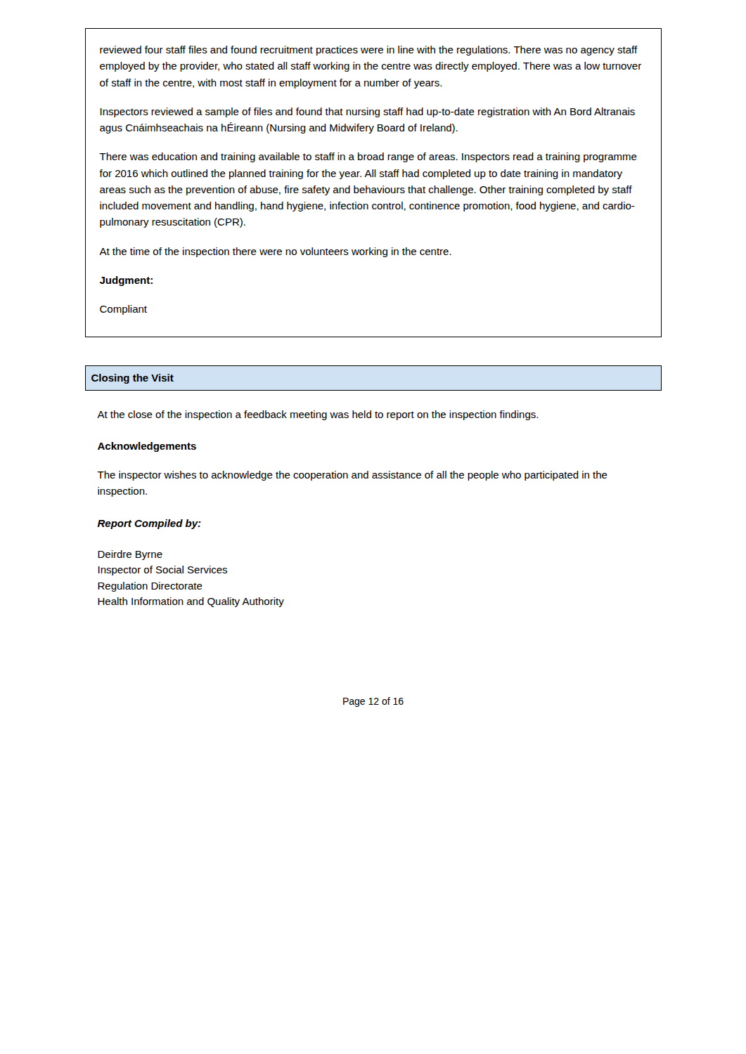reviewed four staff files and found recruitment practices were in line with the regulations. There was no agency staff employed by the provider, who stated all staff working in the centre was directly employed. There was a low turnover of staff in the centre, with most staff in employment for a number of years.
Inspectors reviewed a sample of files and found that nursing staff had up-to-date registration with An Bord Altranais agus Cnáimhseachais na hÉireann (Nursing and Midwifery Board of Ireland).
There was education and training available to staff in a broad range of areas. Inspectors read a training programme for 2016 which outlined the planned training for the year. All staff had completed up to date training in mandatory areas such as the prevention of abuse, fire safety and behaviours that challenge. Other training completed by staff included movement and handling, hand hygiene, infection control, continence promotion, food hygiene, and cardio-pulmonary resuscitation (CPR).
At the time of the inspection there were no volunteers working in the centre.
Judgment:
Compliant
Closing the Visit
At the close of the inspection a feedback meeting was held to report on the inspection findings.
Acknowledgements
The inspector wishes to acknowledge the cooperation and assistance of all the people who participated in the inspection.
Report Compiled by:
Deirdre Byrne
Inspector of Social Services
Regulation Directorate
Health Information and Quality Authority
Page 12 of 16